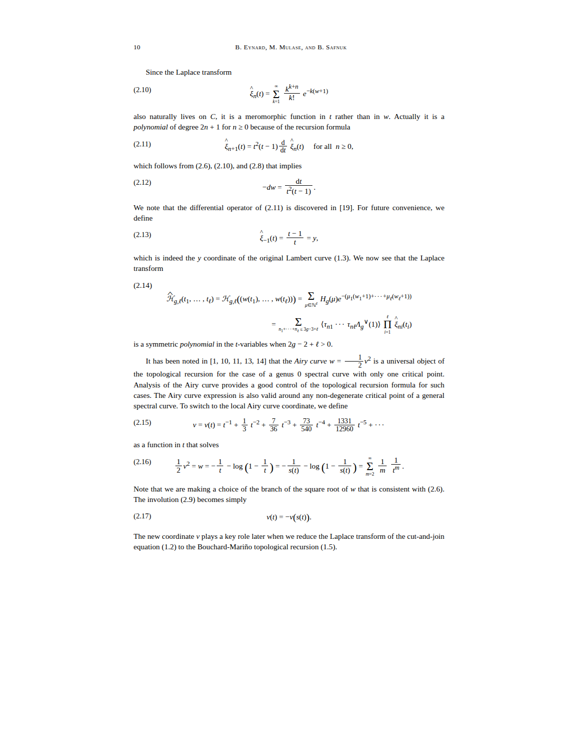10 B. Eynard, M. Mulase, and B. Safnuk
Since the Laplace transform
(2.10) ^ξn(t) = ∞Σk=1 kk+n k! e−k(w+1)
also naturally lives on C, it is a meromorphic function in t rather than in w. Actually it is a polynomial of degree 2n + 1 for n ≥ 0 because of the recursion formula
(2.11) ^ξn+1(t) = t2(t − 1)ddt ^ξn(t) for all n ≥ 0,
which follows from (2.6), (2.10), and (2.8) that implies
(2.12) −dw = dt t2(t − 1).
We note that the differential operator of (2.11) is discovered in [19]. For future convenience, we define
(2.13) ^ξ−1(t) = t − 1 t = y,
which is indeed the y coordinate of the original Lambert curve (1.3). We now see that the Laplace transform
(2.14)
^ℋg,ℓ(t1, … , tℓ) = ℋg,ℓ((w(t1), … , w(tℓ))) = Σμ∈ℕℓ Hg(μ)e−(μ1(w1+1)+···+μℓ(wℓ+1))
= Σn1+···+nℓ ≤ 3g−3+ℓ ⟨τn1 ··· τnℓΛg∨(1)⟩ ℓΠi=1 ^ξni(ti)
is a symmetric polynomial in the t-variables when 2g − 2 + ℓ > 0.
It has been noted in [1, 10, 11, 13, 14] that the Airy curve w = 12 v2 is a universal object of the topological recursion for the case of a genus 0 spectral curve with only one critical point. Analysis of the Airy curve provides a good control of the topological recursion formula for such cases. The Airy curve expression is also valid around any non-degenerate critical point of a general spectral curve. To switch to the local Airy curve coordinate, we define
(2.15) v = v(t) = t−1 + 13 t−2 + 736 t−3 + 73540 t−4 + 133112960 t−5 + ···
as a function in t that solves
(2.16) 12 v2 = w = −1 t − log (1 − 1 t) = −1 s(t) − log (1 − 1 s(t)) = ∞Σm=2 1 m 1 tm.
Note that we are making a choice of the branch of the square root of w that is consistent with (2.6). The involution (2.9) becomes simply
(2.17) v(t) = −v(s(t)).
The new coordinate v plays a key role later when we reduce the Laplace transform of the cut-and-join equation (1.2) to the Bouchard-Mariño topological recursion (1.5).